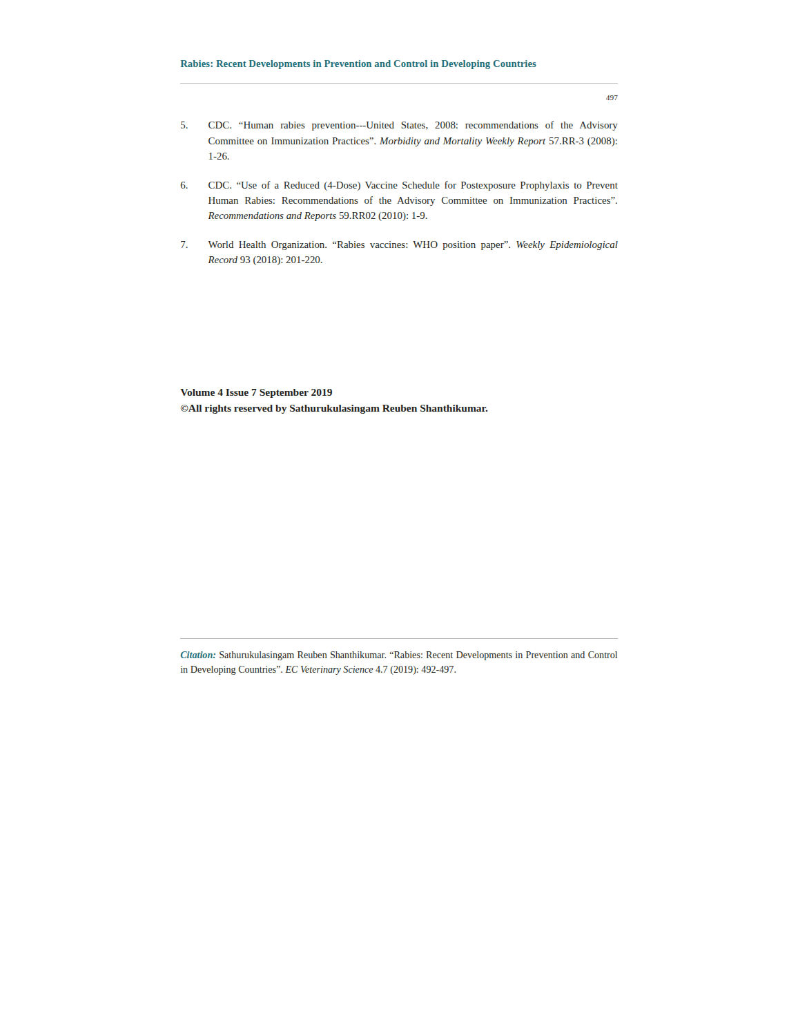Rabies: Recent Developments in Prevention and Control in Developing Countries
497
5. CDC. “Human rabies prevention---United States, 2008: recommendations of the Advisory Committee on Immunization Practices”. Morbidity and Mortality Weekly Report 57.RR-3 (2008): 1-26.
6. CDC. “Use of a Reduced (4-Dose) Vaccine Schedule for Postexposure Prophylaxis to Prevent Human Rabies: Recommendations of the Advisory Committee on Immunization Practices”. Recommendations and Reports 59.RR02 (2010): 1-9.
7. World Health Organization. “Rabies vaccines: WHO position paper”. Weekly Epidemiological Record 93 (2018): 201-220.
Volume 4 Issue 7 September 2019
©All rights reserved by Sathurukulasingam Reuben Shanthikumar.
Citation: Sathurukulasingam Reuben Shanthikumar. “Rabies: Recent Developments in Prevention and Control in Developing Countries”. EC Veterinary Science 4.7 (2019): 492-497.